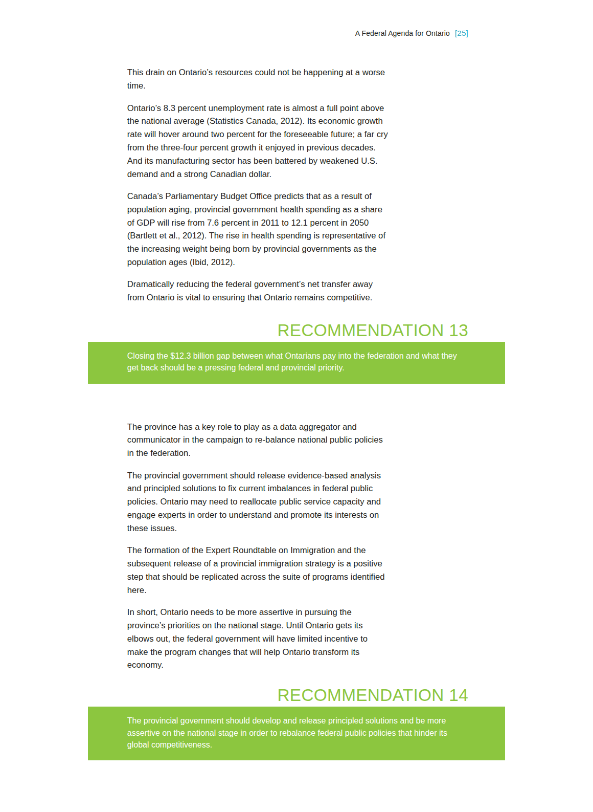A Federal Agenda for Ontario [25]
This drain on Ontario’s resources could not be happening at a worse time.
Ontario’s 8.3 percent unemployment rate is almost a full point above the national average (Statistics Canada, 2012). Its economic growth rate will hover around two percent for the foreseeable future; a far cry from the three-four percent growth it enjoyed in previous decades. And its manufacturing sector has been battered by weakened U.S. demand and a strong Canadian dollar.
Canada’s Parliamentary Budget Office predicts that as a result of population aging, provincial government health spending as a share of GDP will rise from 7.6 percent in 2011 to 12.1 percent in 2050 (Bartlett et al., 2012). The rise in health spending is representative of the increasing weight being born by provincial governments as the population ages (Ibid, 2012).
Dramatically reducing the federal government’s net transfer away from Ontario is vital to ensuring that Ontario remains competitive.
RECOMMENDATION 13
Closing the $12.3 billion gap between what Ontarians pay into the federation and what they get back should be a pressing federal and provincial priority.
The province has a key role to play as a data aggregator and communicator in the campaign to re-balance national public policies in the federation.
The provincial government should release evidence-based analysis and principled solutions to fix current imbalances in federal public policies. Ontario may need to reallocate public service capacity and engage experts in order to understand and promote its interests on these issues.
The formation of the Expert Roundtable on Immigration and the subsequent release of a provincial immigration strategy is a positive step that should be replicated across the suite of programs identified here.
In short, Ontario needs to be more assertive in pursuing the province’s priorities on the national stage. Until Ontario gets its elbows out, the federal government will have limited incentive to make the program changes that will help Ontario transform its economy.
RECOMMENDATION 14
The provincial government should develop and release principled solutions and be more assertive on the national stage in order to rebalance federal public policies that hinder its global competitiveness.